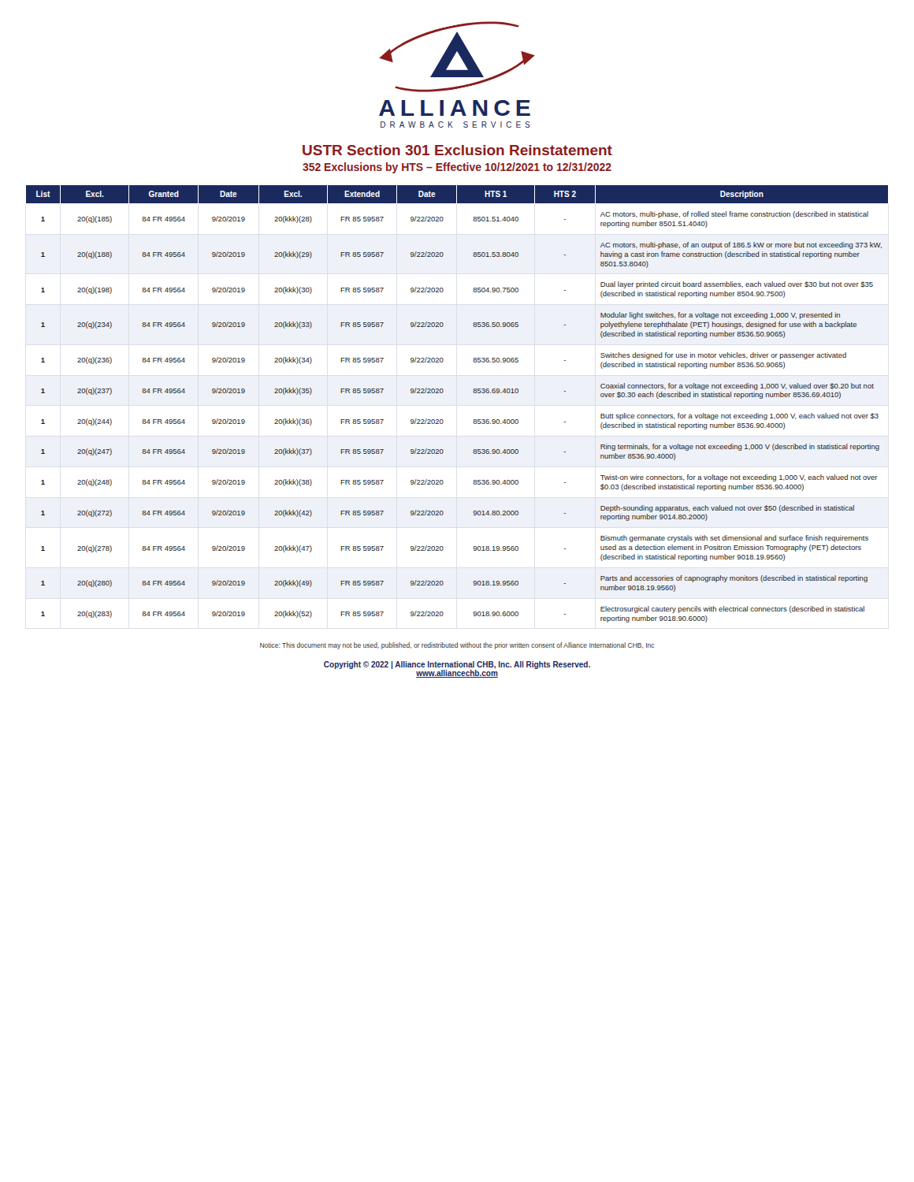ALLIANCE
DRAWBACK SERVICES
USTR Section 301 Exclusion Reinstatement
352 Exclusions by HTS – Effective 10/12/2021 to 12/31/2022
| List | Excl. | Granted | Date | Excl. | Extended | Date | HTS 1 | HTS 2 | Description |
| --- | --- | --- | --- | --- | --- | --- | --- | --- | --- |
| 1 | 20(q)(185) | 84 FR 49564 | 9/20/2019 | 20(kkk)(28) | FR 85 59587 | 9/22/2020 | 8501.51.4040 | - | AC motors, multi-phase, of rolled steel frame construction (described in statistical reporting number 8501.51.4040) |
| 1 | 20(q)(188) | 84 FR 49564 | 9/20/2019 | 20(kkk)(29) | FR 85 59587 | 9/22/2020 | 8501.53.8040 | - | AC motors, multi-phase, of an output of 186.5 kW or more but not exceeding 373 kW, having a cast iron frame construction (described in statistical reporting number 8501.53.8040) |
| 1 | 20(q)(198) | 84 FR 49564 | 9/20/2019 | 20(kkk)(30) | FR 85 59587 | 9/22/2020 | 8504.90.7500 | - | Dual layer printed circuit board assemblies, each valued over $30 but not over $35 (described in statistical reporting number 8504.90.7500) |
| 1 | 20(q)(234) | 84 FR 49564 | 9/20/2019 | 20(kkk)(33) | FR 85 59587 | 9/22/2020 | 8536.50.9065 | - | Modular light switches, for a voltage not exceeding 1,000 V, presented in polyethylene terephthalate (PET) housings, designed for use with a backplate (described in statistical reporting number 8536.50.9065) |
| 1 | 20(q)(236) | 84 FR 49564 | 9/20/2019 | 20(kkk)(34) | FR 85 59587 | 9/22/2020 | 8536.50.9065 | - | Switches designed for use in motor vehicles, driver or passenger activated (described in statistical reporting number 8536.50.9065) |
| 1 | 20(q)(237) | 84 FR 49564 | 9/20/2019 | 20(kkk)(35) | FR 85 59587 | 9/22/2020 | 8536.69.4010 | - | Coaxial connectors, for a voltage not exceeding 1,000 V, valued over $0.20 but not over $0.30 each (described in statistical reporting number 8536.69.4010) |
| 1 | 20(q)(244) | 84 FR 49564 | 9/20/2019 | 20(kkk)(36) | FR 85 59587 | 9/22/2020 | 8536.90.4000 | - | Butt splice connectors, for a voltage not exceeding 1,000 V, each valued not over $3 (described in statistical reporting number 8536.90.4000) |
| 1 | 20(q)(247) | 84 FR 49564 | 9/20/2019 | 20(kkk)(37) | FR 85 59587 | 9/22/2020 | 8536.90.4000 | - | Ring terminals, for a voltage not exceeding 1,000 V (described in statistical reporting number 8536.90.4000) |
| 1 | 20(q)(248) | 84 FR 49564 | 9/20/2019 | 20(kkk)(38) | FR 85 59587 | 9/22/2020 | 8536.90.4000 | - | Twist-on wire connectors, for a voltage not exceeding 1,000 V, each valued not over $0.03 (described instatistical reporting number 8536.90.4000) |
| 1 | 20(q)(272) | 84 FR 49564 | 9/20/2019 | 20(kkk)(42) | FR 85 59587 | 9/22/2020 | 9014.80.2000 | - | Depth-sounding apparatus, each valued not over $50 (described in statistical reporting number 9014.80.2000) |
| 1 | 20(q)(278) | 84 FR 49564 | 9/20/2019 | 20(kkk)(47) | FR 85 59587 | 9/22/2020 | 9018.19.9560 | - | Bismuth germanate crystals with set dimensional and surface finish requirements used as a detection element in Positron Emission Tomography (PET) detectors (described in statistical reporting number 9018.19.9560) |
| 1 | 20(q)(280) | 84 FR 49564 | 9/20/2019 | 20(kkk)(49) | FR 85 59587 | 9/22/2020 | 9018.19.9560 | - | Parts and accessories of capnography monitors (described in statistical reporting number 9018.19.9560) |
| 1 | 20(q)(283) | 84 FR 49564 | 9/20/2019 | 20(kkk)(52) | FR 85 59587 | 9/22/2020 | 9018.90.6000 | - | Electrosurgical cautery pencils with electrical connectors (described in statistical reporting number 9018.90.6000) |
Notice: This document may not be used, published, or redistributed without the prior written consent of Alliance International CHB, Inc
Copyright © 2022 | Alliance International CHB, Inc. All Rights Reserved.
www.alliancechb.com